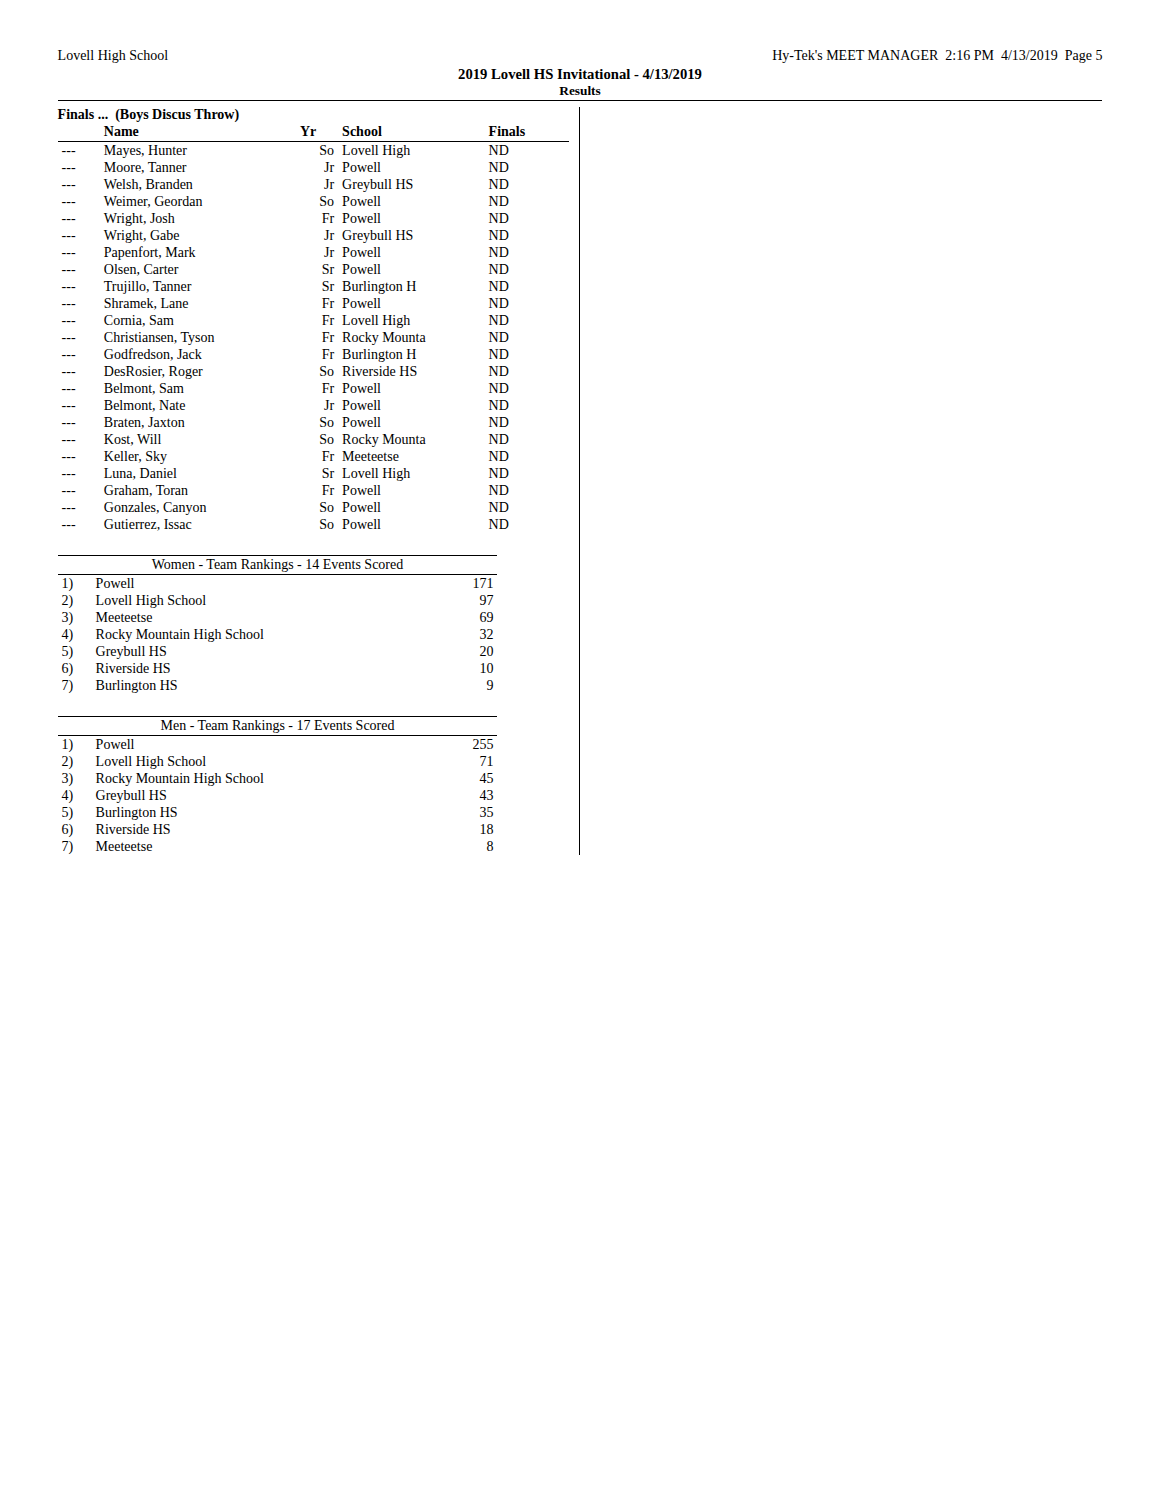Lovell High School
Hy-Tek's MEET MANAGER 2:16 PM 4/13/2019 Page 5
2019 Lovell HS Invitational - 4/13/2019
Results
Finals ... (Boys Discus Throw)
| | Name | Yr | School | Finals |
| --- | --- | --- | --- | --- |
| --- | Mayes, Hunter | So | Lovell High | ND |
| --- | Moore, Tanner | Jr | Powell | ND |
| --- | Welsh, Branden | Jr | Greybull HS | ND |
| --- | Weimer, Geordan | So | Powell | ND |
| --- | Wright, Josh | Fr | Powell | ND |
| --- | Wright, Gabe | Jr | Greybull HS | ND |
| --- | Papenfort, Mark | Jr | Powell | ND |
| --- | Olsen, Carter | Sr | Powell | ND |
| --- | Trujillo, Tanner | Sr | Burlington H | ND |
| --- | Shramek, Lane | Fr | Powell | ND |
| --- | Cornia, Sam | Fr | Lovell High | ND |
| --- | Christiansen, Tyson | Fr | Rocky Mounta | ND |
| --- | Godfredson, Jack | Fr | Burlington H | ND |
| --- | DesRosier, Roger | So | Riverside HS | ND |
| --- | Belmont, Sam | Fr | Powell | ND |
| --- | Belmont, Nate | Jr | Powell | ND |
| --- | Braten, Jaxton | So | Powell | ND |
| --- | Kost, Will | So | Rocky Mounta | ND |
| --- | Keller, Sky | Fr | Meeteetse | ND |
| --- | Luna, Daniel | Sr | Lovell High | ND |
| --- | Graham, Toran | Fr | Powell | ND |
| --- | Gonzales, Canyon | So | Powell | ND |
| --- | Gutierrez, Issac | So | Powell | ND |
Women - Team Rankings - 14 Events Scored
| 1) | Powell | 171 |
| 2) | Lovell High School | 97 |
| 3) | Meeteetse | 69 |
| 4) | Rocky Mountain High School | 32 |
| 5) | Greybull HS | 20 |
| 6) | Riverside HS | 10 |
| 7) | Burlington HS | 9 |
Men - Team Rankings - 17 Events Scored
| 1) | Powell | 255 |
| 2) | Lovell High School | 71 |
| 3) | Rocky Mountain High School | 45 |
| 4) | Greybull HS | 43 |
| 5) | Burlington HS | 35 |
| 6) | Riverside HS | 18 |
| 7) | Meeteetse | 8 |